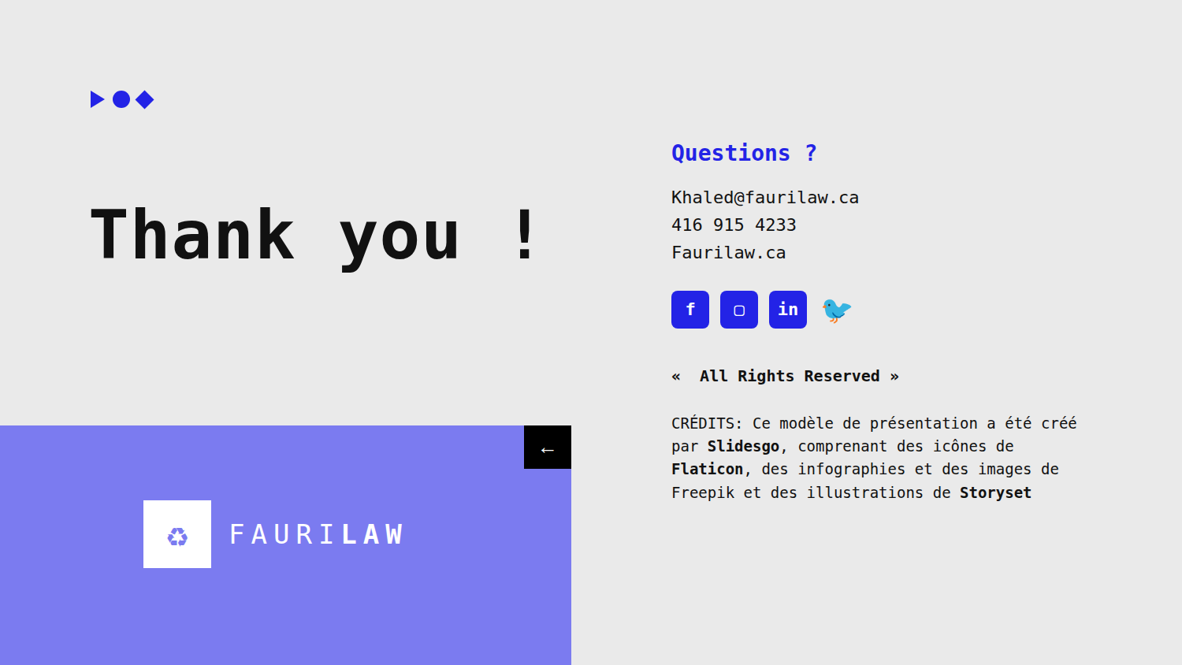Thank you !
←
♻
FAURI LAW
Questions ?
Khaled@faurilaw.ca
416 915 4233
Faurilaw.ca
f ▢ in 🐦
« All Rights Reserved »
CRÉDITS: Ce modèle de présentation a été créé par Slidesgo, comprenant des icônes de Flaticon, des infographies et des images de Freepik et des illustrations de Storyset